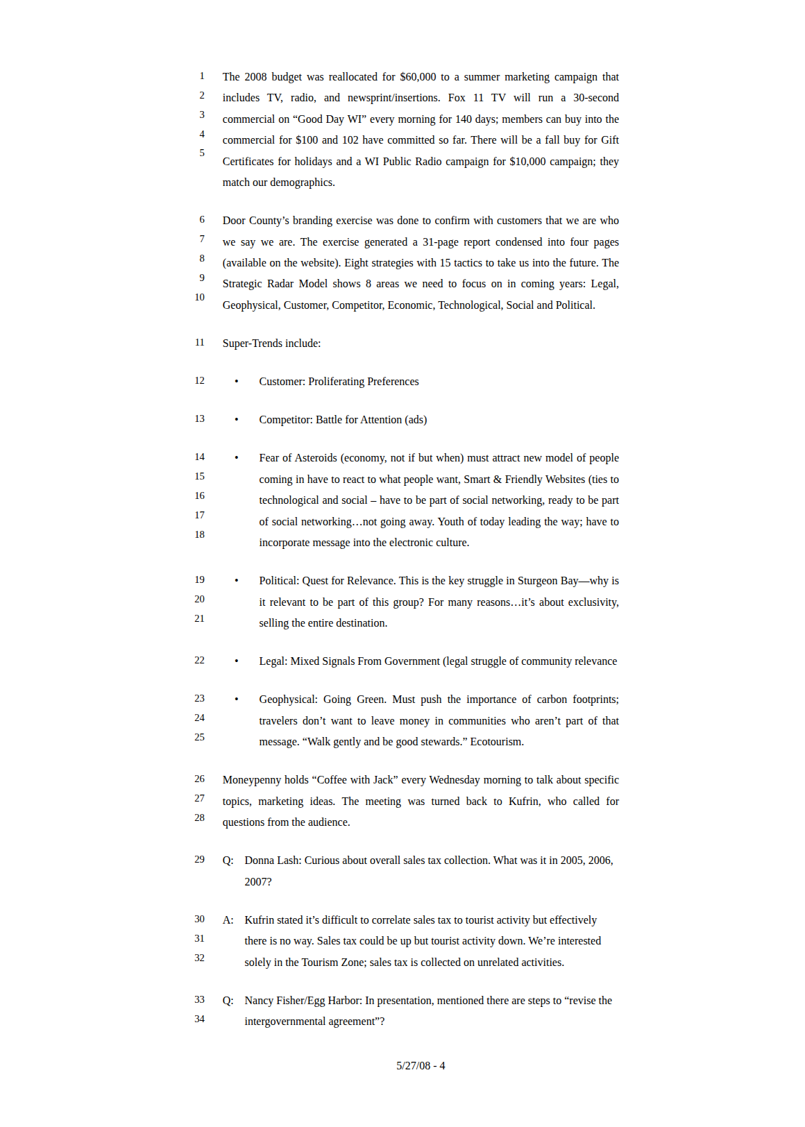1 2 3 4 5
The 2008 budget was reallocated for $60,000 to a summer marketing campaign that includes TV, radio, and newsprint/insertions. Fox 11 TV will run a 30-second commercial on “Good Day WI” every morning for 140 days; members can buy into the commercial for $100 and 102 have committed so far. There will be a fall buy for Gift Certificates for holidays and a WI Public Radio campaign for $10,000 campaign; they match our demographics.
6 7 8 9 10
Door County’s branding exercise was done to confirm with customers that we are who we say we are. The exercise generated a 31-page report condensed into four pages (available on the website). Eight strategies with 15 tactics to take us into the future. The Strategic Radar Model shows 8 areas we need to focus on in coming years: Legal, Geophysical, Customer, Competitor, Economic, Technological, Social and Political.
11
Super-Trends include:
12 Customer: Proliferating Preferences
13 Competitor: Battle for Attention (ads)
14 15 16 17 18 Fear of Asteroids (economy, not if but when) must attract new model of people coming in have to react to what people want, Smart & Friendly Websites (ties to technological and social – have to be part of social networking, ready to be part of social networking…not going away. Youth of today leading the way; have to incorporate message into the electronic culture.
19 20 21 Political: Quest for Relevance. This is the key struggle in Sturgeon Bay—why is it relevant to be part of this group? For many reasons…it’s about exclusivity, selling the entire destination.
22 Legal: Mixed Signals From Government (legal struggle of community relevance
23 24 25 Geophysical: Going Green. Must push the importance of carbon footprints; travelers don’t want to leave money in communities who aren’t part of that message. “Walk gently and be good stewards.” Ecotourism.
26 27 28
Moneypenny holds “Coffee with Jack” every Wednesday morning to talk about specific topics, marketing ideas. The meeting was turned back to Kufrin, who called for questions from the audience.
29 Q: Donna Lash: Curious about overall sales tax collection. What was it in 2005, 2006, 2007?
30 31 32 A: Kufrin stated it’s difficult to correlate sales tax to tourist activity but effectively there is no way. Sales tax could be up but tourist activity down. We’re interested solely in the Tourism Zone; sales tax is collected on unrelated activities.
33 34 Q: Nancy Fisher/Egg Harbor: In presentation, mentioned there are steps to “revise the intergovernmental agreement”?
5/27/08 - 4